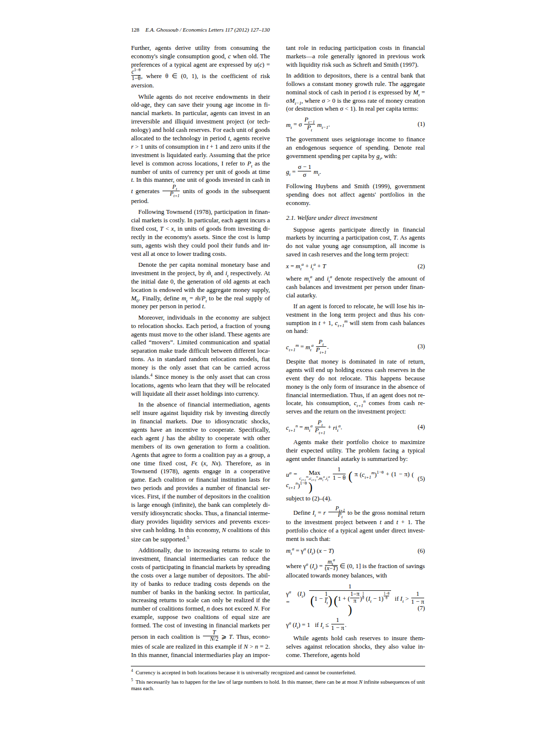128 E.A. Ghossoub / Economics Letters 117 (2012) 127–130
Further, agents derive utility from consuming the economy's single consumption good, c when old. The preferences of a typical agent are expressed by u(c) = c1−θ 1−θ, where θ ∈ (0, 1), is the coefficient of risk aversion.
While agents do not receive endowments in their old-age, they can save their young age income in financial markets. In particular, agents can invest in an irreversible and illiquid investment project (or technology) and hold cash reserves. For each unit of goods allocated to the technology in period t, agents receive r > 1 units of consumption in t + 1 and zero units if the investment is liquidated early. Assuming that the price level is common across locations, I refer to Pt as the number of units of currency per unit of goods at time t. In this manner, one unit of goods invested in cash in t generates Pt Pt+1 units of goods in the subsequent period.
Following Townsend (1978), participation in financial markets is costly. In particular, each agent incurs a fixed cost, T < x, in units of goods from investing directly in the economy's assets. Since the cost is lump sum, agents wish they could pool their funds and invest all at once to lower trading costs.
Denote the per capita nominal monetary base and investment in the project, by m̃t and it respectively. At the initial date 0, the generation of old agents at each location is endowed with the aggregate money supply, M0. Finally, define mt = m̃/Pt to be the real supply of money per person in period t.
Moreover, individuals in the economy are subject to relocation shocks. Each period, a fraction of young agents must move to the other island. These agents are called “movers”. Limited communication and spatial separation make trade difficult between different locations. As in standard random relocation models, fiat money is the only asset that can be carried across islands.4 Since money is the only asset that can cross locations, agents who learn that they will be relocated will liquidate all their asset holdings into currency.
In the absence of financial intermediation, agents self insure against liquidity risk by investing directly in financial markets. Due to idiosyncratic shocks, agents have an incentive to cooperate. Specifically, each agent j has the ability to cooperate with other members of its own generation to form a coalition. Agents that agree to form a coalition pay as a group, a one time fixed cost, Fϵ (x, Nx). Therefore, as in Townsend (1978), agents engage in a cooperative game. Each coalition or financial institution lasts for two periods and provides a number of financial services. First, if the number of depositors in the coalition is large enough (infinite), the bank can completely diversify idiosyncratic shocks. Thus, a financial intermediary provides liquidity services and prevents excessive cash holding. In this economy, N coalitions of this size can be supported.5
Additionally, due to increasing returns to scale to investment, financial intermediaries can reduce the costs of participating in financial markets by spreading the costs over a large number of depositors. The ability of banks to reduce trading costs depends on the number of banks in the banking sector. In particular, increasing returns to scale can only be realized if the number of coalitions formed, n does not exceed N. For example, suppose two coalitions of equal size are formed. The cost of investing in financial markets per person in each coalition is TN/2 ⩾ T. Thus, economies of scale are realized in this example if N > n = 2. In this manner, financial intermediaries play an important role in reducing participation costs in financial markets—a role generally ignored in previous work with liquidity risk such as Schreft and Smith (1997).
In addition to depositors, there is a central bank that follows a constant money growth rule. The aggregate nominal stock of cash in period t is expressed by Mt = σMt−1, where σ > 0 is the gross rate of money creation (or destruction when σ < 1). In real per capita terms:
mt = σ Pt−1 Pt mt−1.
(1)
The government uses seigniorage income to finance an endogenous sequence of spending. Denote real government spending per capita by gt, with:
gt = σ − 1 σ mt.
Following Huybens and Smith (1999), government spending does not affect agents' portfolios in the economy.
2.1. Welfare under direct investment
Suppose agents participate directly in financial markets by incurring a participation cost, T. As agents do not value young age consumption, all income is saved in cash reserves and the long term project:
x = mta + ita + T
(2)
where mta and ita denote respectively the amount of cash balances and investment per person under financial autarky.
If an agent is forced to relocate, he will lose his investment in the long term project and thus his consumption in t + 1, ct+1m will stem from cash balances on hand:
ct+1m = mta Pt Pt+1.
(3)
Despite that money is dominated in rate of return, agents will end up holding excess cash reserves in the event they do not relocate. This happens because money is the only form of insurance in the absence of financial intermediation. Thus, if an agent does not relocate, his consumption, ct+1n comes from cash reserves and the return on the investment project:
ct+1n = mta Pt Pt+1 + rita.
(4)
Agents make their portfolio choice to maximize their expected utility. The problem facing a typical agent under financial autarky is summarized by:
ua = Max ct+1m,ct+1n,mta,ita 11 − θ ( π (ct+1m)1−θ + (1 − π) (ct+1n)1−θ )
(5)
subject to (2)–(4).
Define It = r Pt+1 Pt to be the gross nominal return to the investment project between t and t + 1. The portfolio choice of a typical agent under direct investment is such that:
mta = γa (It) (x − T)
(6)
where γa (It) = mta(x−T) ∈ (0, 1] is the fraction of savings allocated towards money balances, with
γa (It) =
1 (1 − 1 It) (1 + (1−π π)1 θ (It − 1)1−θ θ)
if It > 11 − π
(7)
γa (It) = 1 if It ≤ 11 − π.
While agents hold cash reserves to insure themselves against relocation shocks, they also value income. Therefore, agents hold
4 Currency is accepted in both locations because it is universally recognized and cannot be counterfeited.
5 This necessarily has to happen for the law of large numbers to hold. In this manner, there can be at most N infinite subsequences of unit mass each.